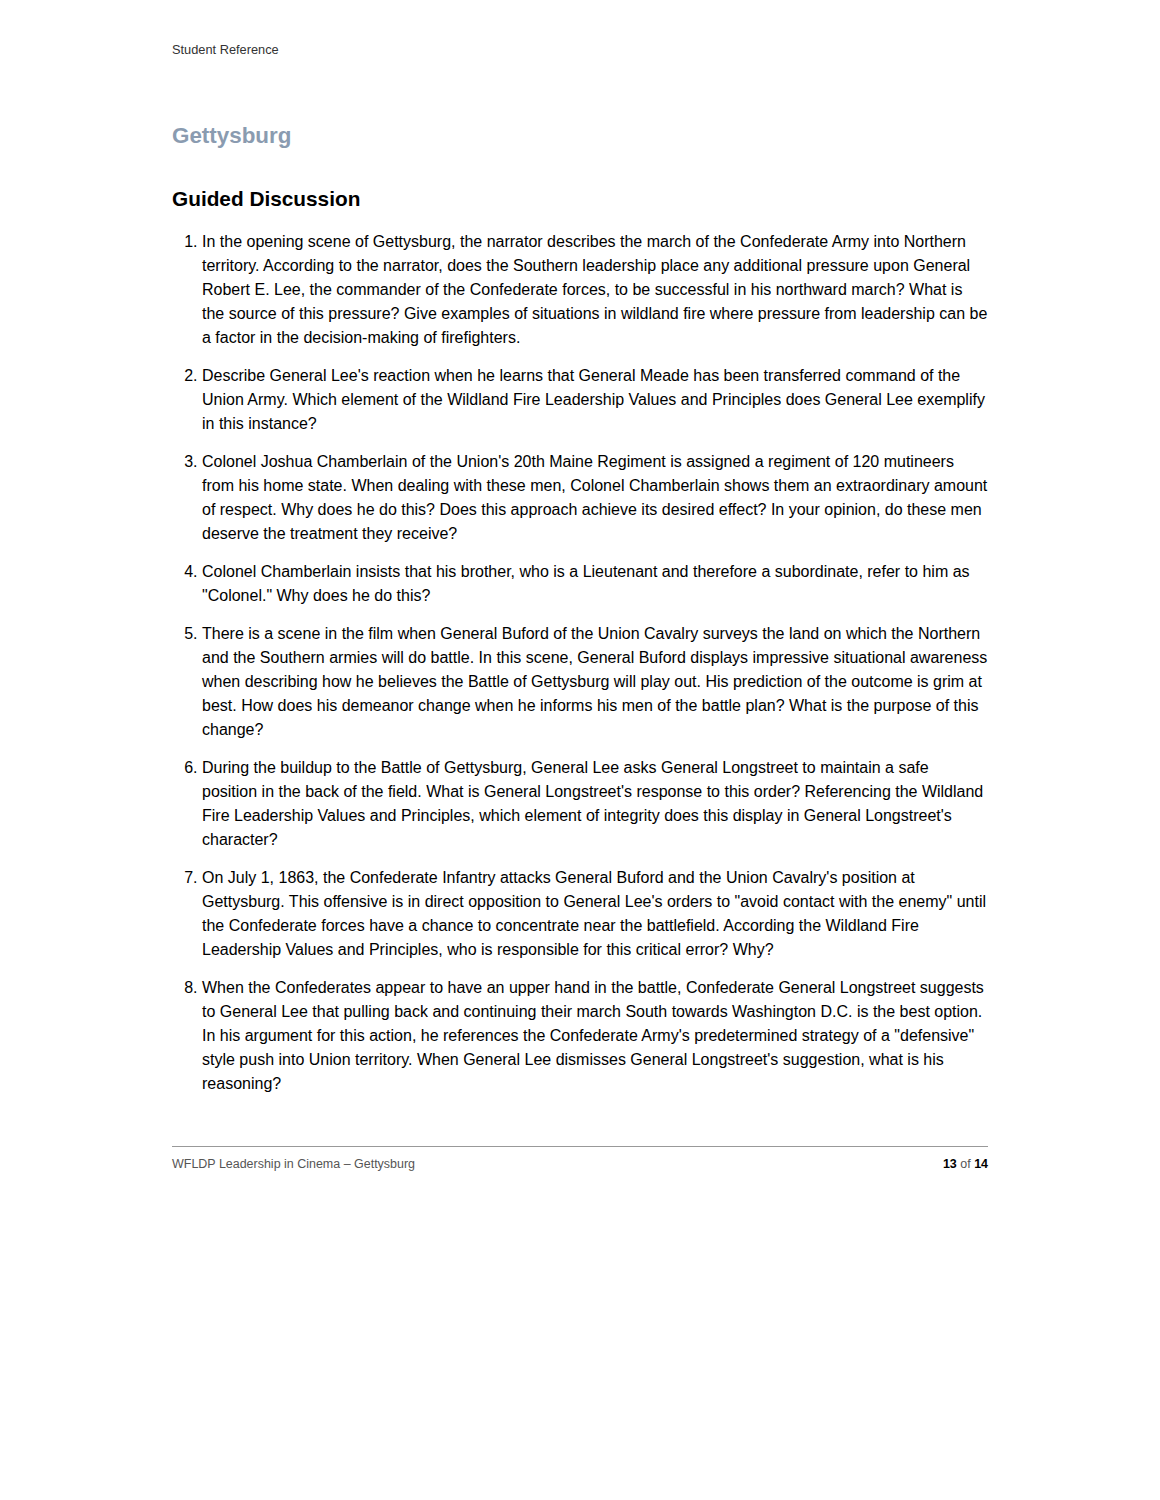Student Reference
Gettysburg
Guided Discussion
In the opening scene of Gettysburg, the narrator describes the march of the Confederate Army into Northern territory. According to the narrator, does the Southern leadership place any additional pressure upon General Robert E. Lee, the commander of the Confederate forces, to be successful in his northward march? What is the source of this pressure? Give examples of situations in wildland fire where pressure from leadership can be a factor in the decision-making of firefighters.
Describe General Lee's reaction when he learns that General Meade has been transferred command of the Union Army. Which element of the Wildland Fire Leadership Values and Principles does General Lee exemplify in this instance?
Colonel Joshua Chamberlain of the Union's 20th Maine Regiment is assigned a regiment of 120 mutineers from his home state. When dealing with these men, Colonel Chamberlain shows them an extraordinary amount of respect. Why does he do this? Does this approach achieve its desired effect? In your opinion, do these men deserve the treatment they receive?
Colonel Chamberlain insists that his brother, who is a Lieutenant and therefore a subordinate, refer to him as "Colonel." Why does he do this?
There is a scene in the film when General Buford of the Union Cavalry surveys the land on which the Northern and the Southern armies will do battle. In this scene, General Buford displays impressive situational awareness when describing how he believes the Battle of Gettysburg will play out. His prediction of the outcome is grim at best. How does his demeanor change when he informs his men of the battle plan? What is the purpose of this change?
During the buildup to the Battle of Gettysburg, General Lee asks General Longstreet to maintain a safe position in the back of the field. What is General Longstreet's response to this order? Referencing the Wildland Fire Leadership Values and Principles, which element of integrity does this display in General Longstreet's character?
On July 1, 1863, the Confederate Infantry attacks General Buford and the Union Cavalry's position at Gettysburg. This offensive is in direct opposition to General Lee's orders to "avoid contact with the enemy" until the Confederate forces have a chance to concentrate near the battlefield. According the Wildland Fire Leadership Values and Principles, who is responsible for this critical error? Why?
When the Confederates appear to have an upper hand in the battle, Confederate General Longstreet suggests to General Lee that pulling back and continuing their march South towards Washington D.C. is the best option. In his argument for this action, he references the Confederate Army's predetermined strategy of a "defensive" style push into Union territory. When General Lee dismisses General Longstreet's suggestion, what is his reasoning?
WFLDP Leadership in Cinema – Gettysburg 13 of 14